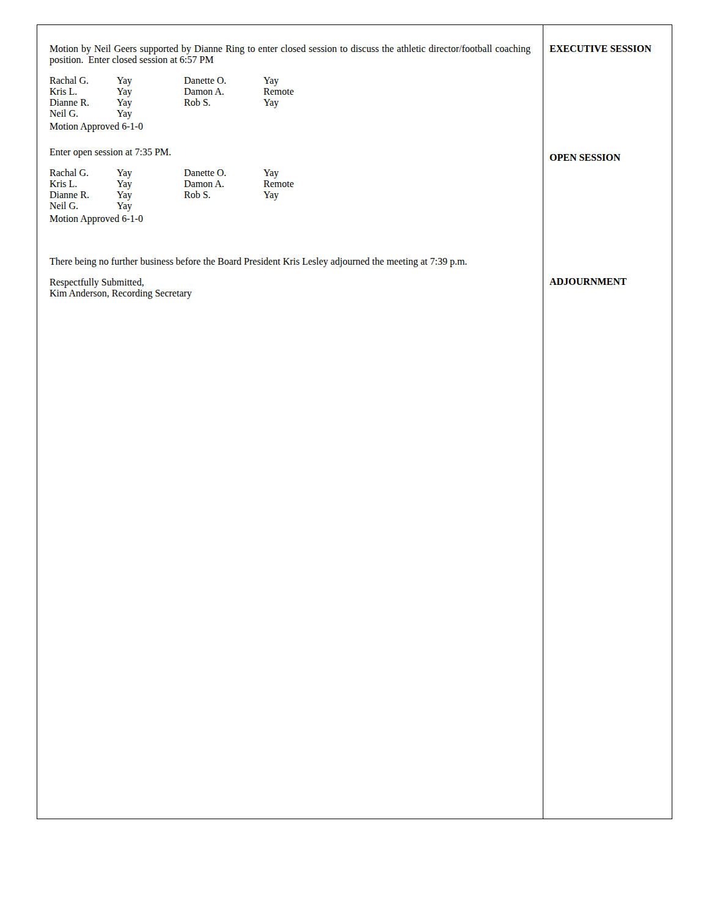Motion by Neil Geers supported by Dianne Ring to enter closed session to discuss the athletic director/football coaching position. Enter closed session at 6:57 PM
| Rachal G. | Yay | Danette O. | Yay |
| Kris L. | Yay | Damon A. | Remote |
| Dianne R. | Yay | Rob S. | Yay |
| Neil G. | Yay | | |
Motion Approved 6-1-0
Enter open session at 7:35 PM.
| Rachal G. | Yay | Danette O. | Yay |
| Kris L. | Yay | Damon A. | Remote |
| Dianne R. | Yay | Rob S. | Yay |
| Neil G. | Yay | | |
Motion Approved 6-1-0
There being no further business before the Board President Kris Lesley adjourned the meeting at 7:39 p.m.
Respectfully Submitted,
Kim Anderson, Recording Secretary
EXECUTIVE SESSION
OPEN SESSION
ADJOURNMENT